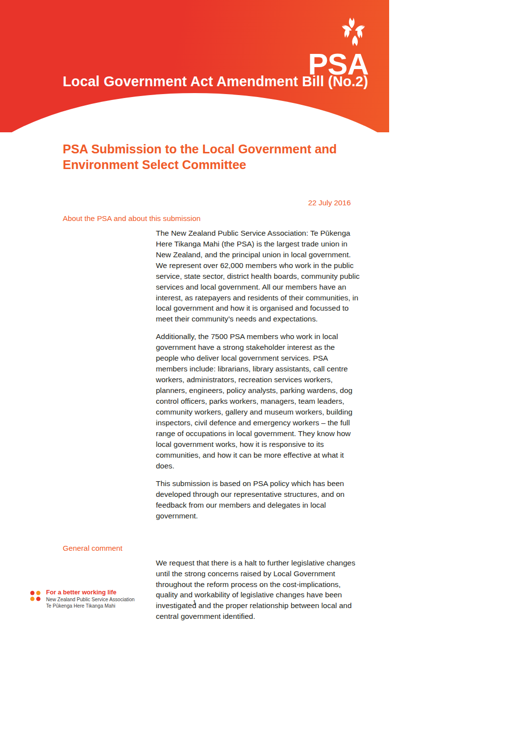PSA
Local Government Act Amendment Bill (No.2)
PSA Submission to the Local Government and Environment Select Committee
22 July 2016
About the PSA and about this submission
The New Zealand Public Service Association: Te Pūkenga Here Tikanga Mahi (the PSA) is the largest trade union in New Zealand, and the principal union in local government. We represent over 62,000 members who work in the public service, state sector, district health boards, community public services and local government. All our members have an interest, as ratepayers and residents of their communities, in local government and how it is organised and focussed to meet their community’s needs and expectations.
Additionally, the 7500 PSA members who work in local government have a strong stakeholder interest as the people who deliver local government services. PSA members include: librarians, library assistants, call centre workers, administrators, recreation services workers, planners, engineers, policy analysts, parking wardens, dog control officers, parks workers, managers, team leaders, community workers, gallery and museum workers, building inspectors, civil defence and emergency workers – the full range of occupations in local government. They know how local government works, how it is responsive to its communities, and how it can be more effective at what it does.
This submission is based on PSA policy which has been developed through our representative structures, and on feedback from our members and delegates in local government.
General comment
We request that there is a halt to further legislative changes until the strong concerns raised by Local Government throughout the reform process on the cost-implications, quality and workability of legislative changes have been investigated and the proper relationship between local and central government identified.
For a better working life
New Zealand Public Service Association
Te Pūkenga Here Tikanga Mahi
1